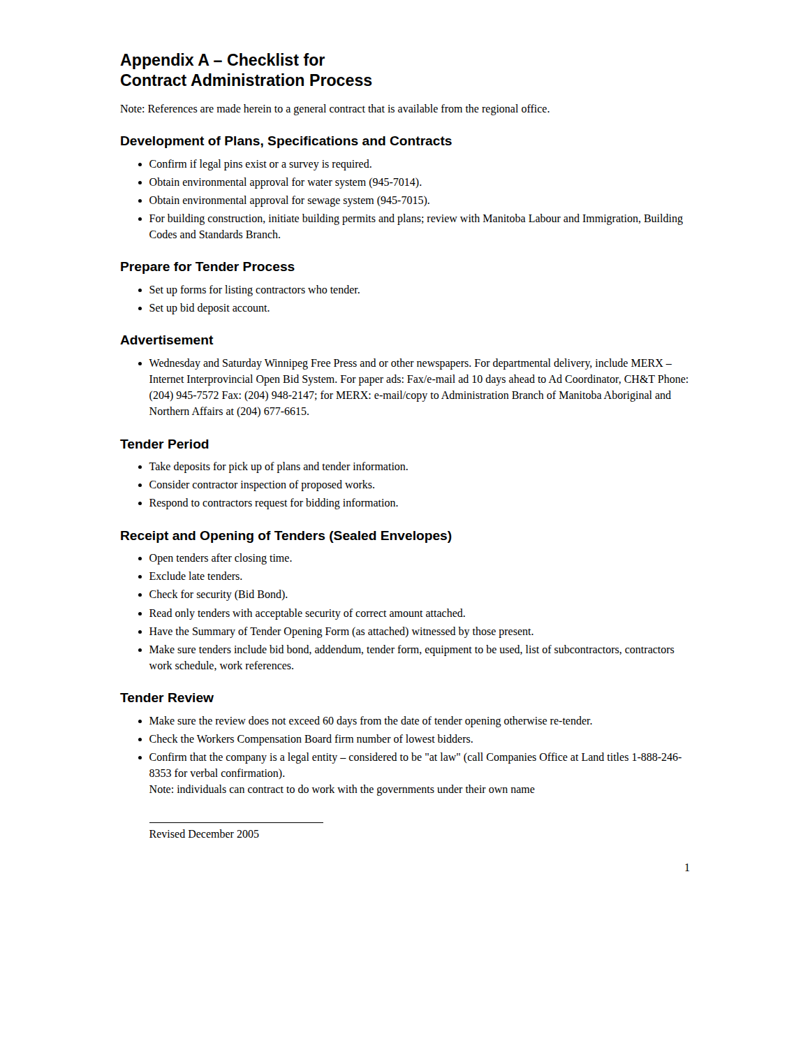Appendix A – Checklist for
Contract Administration Process
Note: References are made herein to a general contract that is available from the regional office.
Development of Plans, Specifications and Contracts
Confirm if legal pins exist or a survey is required.
Obtain environmental approval for water system (945-7014).
Obtain environmental approval for sewage system (945-7015).
For building construction, initiate building permits and plans; review with Manitoba Labour and Immigration, Building Codes and Standards Branch.
Prepare for Tender Process
Set up forms for listing contractors who tender.
Set up bid deposit account.
Advertisement
Wednesday and Saturday Winnipeg Free Press and or other newspapers. For departmental delivery, include MERX – Internet Interprovincial Open Bid System. For paper ads: Fax/e-mail ad 10 days ahead to Ad Coordinator, CH&T Phone: (204) 945-7572 Fax: (204) 948-2147; for MERX: e-mail/copy to Administration Branch of Manitoba Aboriginal and Northern Affairs at (204) 677-6615.
Tender Period
Take deposits for pick up of plans and tender information.
Consider contractor inspection of proposed works.
Respond to contractors request for bidding information.
Receipt and Opening of Tenders (Sealed Envelopes)
Open tenders after closing time.
Exclude late tenders.
Check for security (Bid Bond).
Read only tenders with acceptable security of correct amount attached.
Have the Summary of Tender Opening Form (as attached) witnessed by those present.
Make sure tenders include bid bond, addendum, tender form, equipment to be used, list of subcontractors, contractors work schedule, work references.
Tender Review
Make sure the review does not exceed 60 days from the date of tender opening otherwise re-tender.
Check the Workers Compensation Board firm number of lowest bidders.
Confirm that the company is a legal entity – considered to be "at law" (call Companies Office at Land titles 1-888-246-8353 for verbal confirmation).
Note: individuals can contract to do work with the governments under their own name
Revised December 2005
1